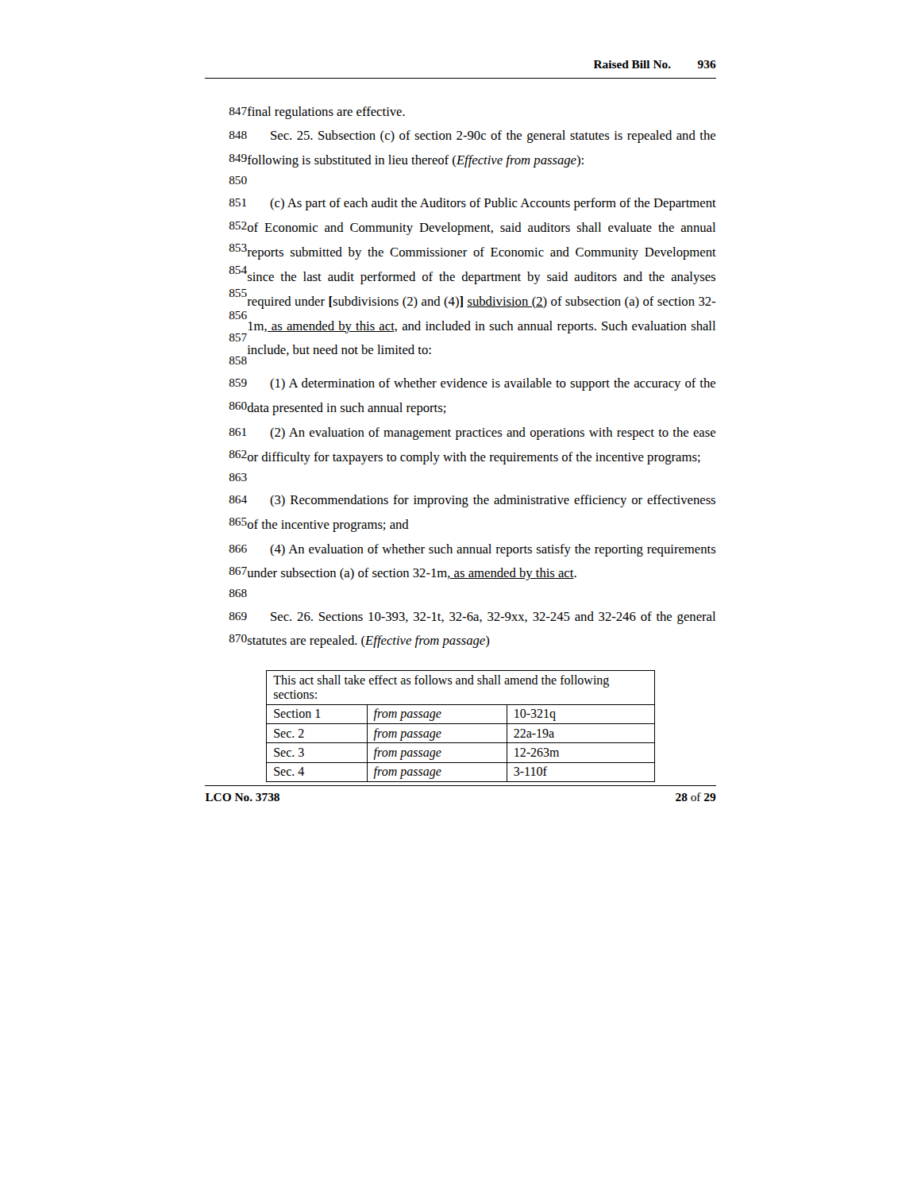Raised Bill No.936
| 847 | final regulations are effective. |
| 848 849 850 | Sec. 25. Subsection (c) of section 2-90c of the general statutes is repealed and the following is substituted in lieu thereof ( Effective from passage ): |
| 851 852 853 854 855 856 857 858 | (c) As part of each audit the Auditors of Public Accounts perform of the Department of Economic and Community Development, said auditors shall evaluate the annual reports submitted by the Commissioner of Economic and Community Development since the last audit performed of the department by said auditors and the analyses required under [ subdivisions (2) and (4) ] subdivision (2) of subsection (a) of section 32-1m , as amended by this act, and included in such annual reports. Such evaluation shall include, but need not be limited to: |
| 859 860 | (1) A determination of whether evidence is available to support the accuracy of the data presented in such annual reports; |
| 861 862 863 | (2) An evaluation of management practices and operations with respect to the ease or difficulty for taxpayers to comply with the requirements of the incentive programs; |
| 864 865 | (3) Recommendations for improving the administrative efficiency or effectiveness of the incentive programs; and |
| 866 867 868 | (4) An evaluation of whether such annual reports satisfy the reporting requirements under subsection (a) of section 32-1m , as amended by this act . |
| 869 870 | Sec. 26. Sections 10-393, 32-1t, 32-6a, 32-9xx, 32-245 and 32-246 of the general statutes are repealed. ( Effective from passage ) |
| This act shall take effect as follows and shall amend the following sections: |
| Section 1 | from passage | 10-321q |
| Sec. 2 | from passage | 22a-19a |
| Sec. 3 | from passage | 12-263m |
| Sec. 4 | from passage | 3-110f |
LCO No. 3738 28 of 29